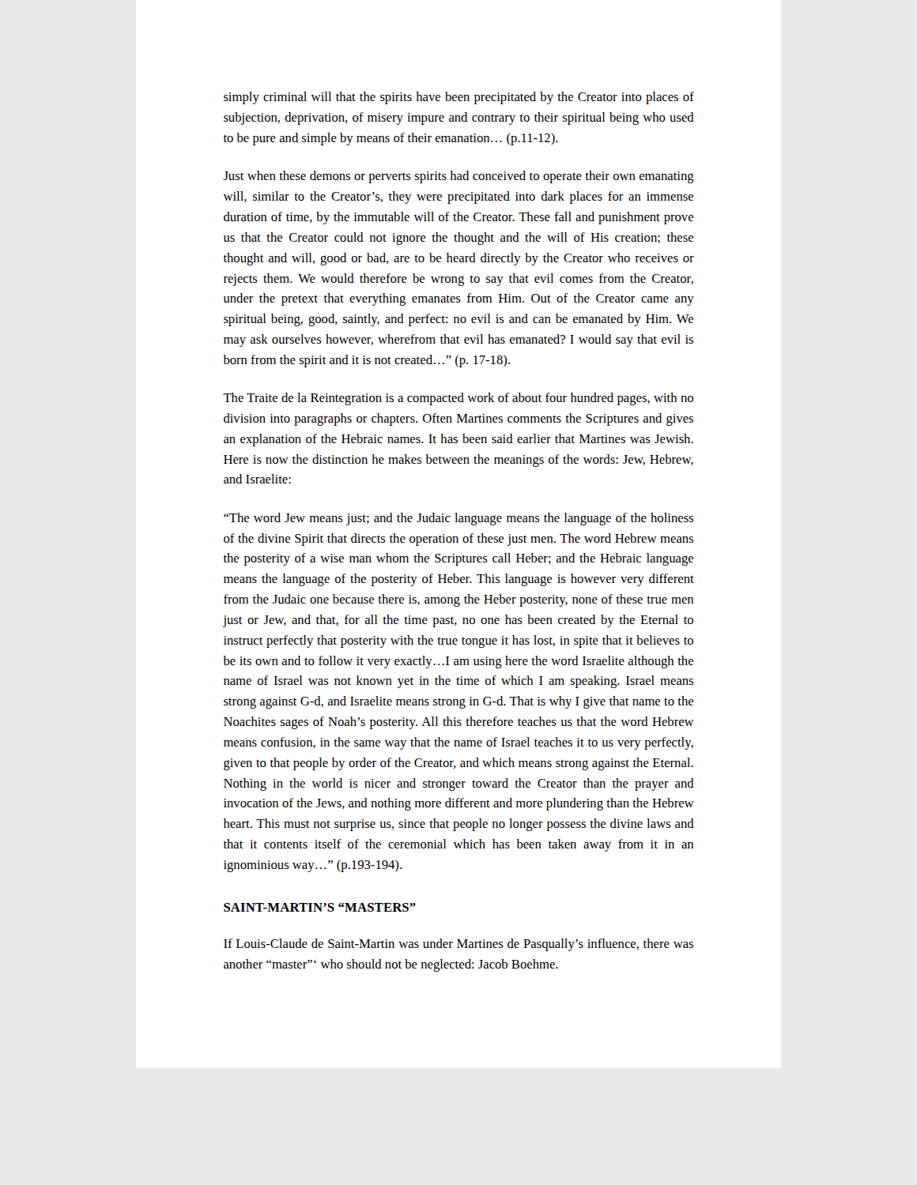simply criminal will that the spirits have been precipitated by the Creator into places of subjection, deprivation, of misery impure and contrary to their spiritual being who used to be pure and simple by means of their emanation… (p.11-12).
Just when these demons or perverts spirits had conceived to operate their own emanating will, similar to the Creator’s, they were precipitated into dark places for an immense duration of time, by the immutable will of the Creator. These fall and punishment prove us that the Creator could not ignore the thought and the will of His creation; these thought and will, good or bad, are to be heard directly by the Creator who receives or rejects them. We would therefore be wrong to say that evil comes from the Creator, under the pretext that everything emanates from Him. Out of the Creator came any spiritual being, good, saintly, and perfect: no evil is and can be emanated by Him. We may ask ourselves however, wherefrom that evil has emanated? I would say that evil is born from the spirit and it is not created…” (p. 17-18).
The Traite de la Reintegration is a compacted work of about four hundred pages, with no division into paragraphs or chapters. Often Martines comments the Scriptures and gives an explanation of the Hebraic names. It has been said earlier that Martines was Jewish. Here is now the distinction he makes between the meanings of the words: Jew, Hebrew, and Israelite:
“The word Jew means just; and the Judaic language means the language of the holiness of the divine Spirit that directs the operation of these just men. The word Hebrew means the posterity of a wise man whom the Scriptures call Heber; and the Hebraic language means the language of the posterity of Heber. This language is however very different from the Judaic one because there is, among the Heber posterity, none of these true men just or Jew, and that, for all the time past, no one has been created by the Eternal to instruct perfectly that posterity with the true tongue it has lost, in spite that it believes to be its own and to follow it very exactly…I am using here the word Israelite although the name of Israel was not known yet in the time of which I am speaking. Israel means strong against G-d, and Israelite means strong in G-d. That is why I give that name to the Noachites sages of Noah’s posterity. All this therefore teaches us that the word Hebrew means confusion, in the same way that the name of Israel teaches it to us very perfectly, given to that people by order of the Creator, and which means strong against the Eternal. Nothing in the world is nicer and stronger toward the Creator than the prayer and invocation of the Jews, and nothing more different and more plundering than the Hebrew heart. This must not surprise us, since that people no longer possess the divine laws and that it contents itself of the ceremonial which has been taken away from it in an ignominious way…” (p.193-194).
SAINT-MARTIN’S “MASTERS”
If Louis-Claude de Saint-Martin was under Martines de Pasqually’s influence, there was another “master”‘ who should not be neglected: Jacob Boehme.